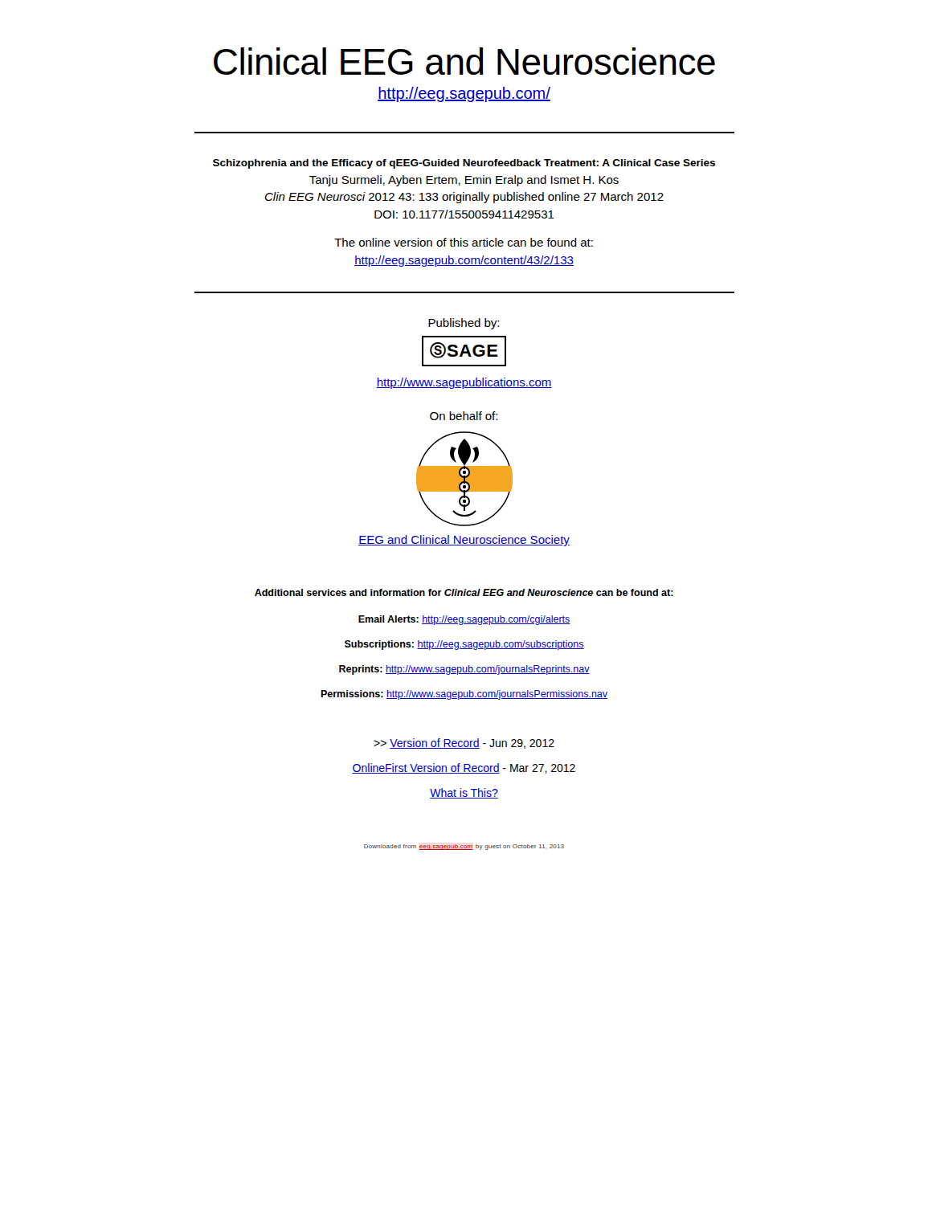Clinical EEG and Neuroscience
http://eeg.sagepub.com/
Schizophrenia and the Efficacy of qEEG-Guided Neurofeedback Treatment: A Clinical Case Series
Tanju Surmeli, Ayben Ertem, Emin Eralp and Ismet H. Kos
Clin EEG Neurosci 2012 43: 133 originally published online 27 March 2012
DOI: 10.1177/1550059411429531
The online version of this article can be found at:
http://eeg.sagepub.com/content/43/2/133
Published by:
ⓈSAGE
http://www.sagepublications.com
On behalf of:
EEG and Clinical Neuroscience Society
Additional services and information for Clinical EEG and Neuroscience can be found at:
Email Alerts: http://eeg.sagepub.com/cgi/alerts
Subscriptions: http://eeg.sagepub.com/subscriptions
Reprints: http://www.sagepub.com/journalsReprints.nav
Permissions: http://www.sagepub.com/journalsPermissions.nav
>> Version of Record - Jun 29, 2012
OnlineFirst Version of Record - Mar 27, 2012
What is This?
Downloaded from eeg.sagepub.com by guest on October 11, 2013